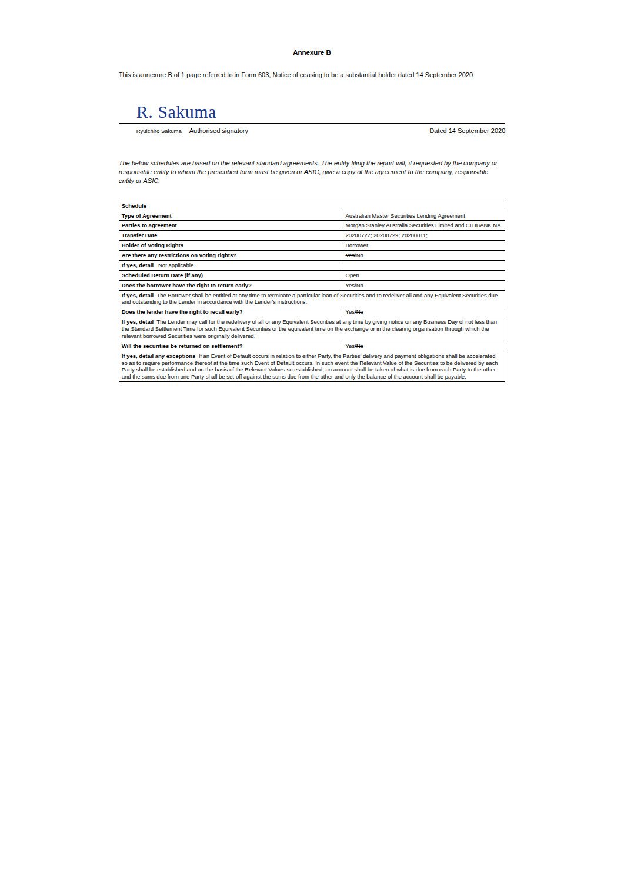Annexure B
This is annexure B of 1 page referred to in Form 603, Notice of ceasing to be a substantial holder dated 14 September 2020
R. Sakuma
Ryuichiro Sakuma
Authorised signatory
Dated 14 September 2020
The below schedules are based on the relevant standard agreements. The entity filing the report will, if requested by the company or responsible entity to whom the prescribed form must be given or ASIC, give a copy of the agreement to the company, responsible entity or ASIC.
| Schedule |
| Type of Agreement | Australian Master Securities Lending Agreement |
| Parties to agreement | Morgan Stanley Australia Securities Limited and CITIBANK NA |
| Transfer Date | 20200727; 20200729; 20200811; |
| Holder of Voting Rights | Borrower |
| Are there any restrictions on voting rights? | Yes /No |
| If yes, detail Not applicable |
| Scheduled Return Date (if any) | Open |
| Does the borrower have the right to return early? | Yes /No |
| If yes, detail The Borrower shall be entitled at any time to terminate a particular loan of Securities and to redeliver all and any Equivalent Securities due and outstanding to the Lender in accordance with the Lender's instructions. |
| Does the lender have the right to recall early? | Yes /No |
| If yes, detail The Lender may call for the redelivery of all or any Equivalent Securities at any time by giving notice on any Business Day of not less than the Standard Settlement Time for such Equivalent Securities or the equivalent time on the exchange or in the clearing organisation through which the relevant borrowed Securities were originally delivered. |
| Will the securities be returned on settlement? | Yes /No |
| If yes, detail any exceptions If an Event of Default occurs in relation to either Party, the Parties' delivery and payment obligations shall be accelerated so as to require performance thereof at the time such Event of Default occurs. In such event the Relevant Value of the Securities to be delivered by each Party shall be established and on the basis of the Relevant Values so established, an account shall be taken of what is due from each Party to the other and the sums due from one Party shall be set-off against the sums due from the other and only the balance of the account shall be payable. |